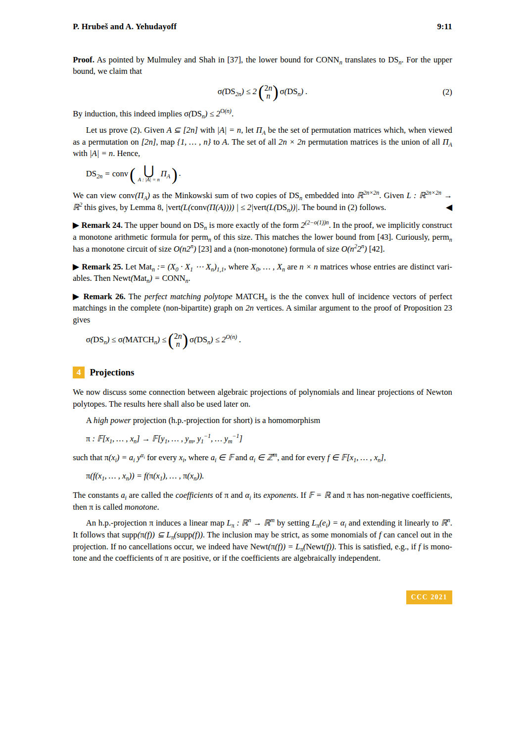P. Hrubeš and A. Yehudayoff 9:11
Proof. As pointed by Mulmuley and Shah in [37], the lower bound for CONNn translates to DSn. For the upper bound, we claim that
σ(DS2n) ≤ 2(2n
n) σ(DSn) . (2)
By induction, this indeed implies σ(DSn) ≤ 2O(n).
Let us prove (2). Given A ⊆ [2n] with |A| = n, let ΠA be the set of permutation matrices which, when viewed as a permutation on [2n], map {1, … , n} to A. The set of all 2n × 2n permutation matrices is the union of all ΠA with |A| = n. Hence,
DS2n = conv(⋃A : |A| = n ΠA).
We can view conv(ΠA) as the Minkowski sum of two copies of DSn embedded into ℝ2n×2n. Given L : ℝ2n×2n → ℝ2 this gives, by Lemma 8, |vert(L(conv(Π(A)))) | ≤ 2|vert(L(DSn))|. The bound in (2) follows. ◀
▶ Remark 24. The upper bound on DSn is more exactly of the form 2(2−o(1))n. In the proof, we implicitly construct a monotone arithmetic formula for permn of this size. This matches the lower bound from [43]. Curiously, permn has a monotone circuit of size O(n2n) [23] and a (non-monotone) formula of size O(n22n) [42].
▶ Remark 25. Let Matn := (X0 · X1 ⋯ Xn)1,1, where X0, … , Xn are n × n matrices whose entries are distinct variables. Then Newt(Matn) = CONNn.
▶ Remark 26. The perfect matching polytope MATCHn is the the convex hull of incidence vectors of perfect matchings in the complete (non-bipartite) graph on 2n vertices. A similar argument to the proof of Proposition 23 gives
σ(DSn) ≤ σ(MATCHn) ≤(2n
n) σ(DSn) ≤ 2O(n) .
4 Projections
We now discuss some connection between algebraic projections of polynomials and linear projections of Newton polytopes. The results here shall also be used later on.
A high power projection (h.p.-projection for short) is a homomorphism
π : 𝔽[x1, … , xn] → 𝔽[y1, … , ym, y1−1, … ym−1]
such that π(xi) = ai yαi for every xi, where ai ∈ 𝔽 and αi ∈ ℤm, and for every f ∈ 𝔽[x1, … , xn],
π(f(x1, … , xn)) = f(π(x1), … , π(xn)).
The constants ai are called the coefficients of π and αi its exponents. If 𝔽 = ℝ and π has non-negative coefficients, then π is called monotone.
An h.p.-projection π induces a linear map Lπ : ℝn → ℝm by setting Lπ(ei) = αi and extending it linearly to ℝn. It follows that supp(π(f)) ⊆ Lπ(supp(f)). The inclusion may be strict, as some monomials of f can cancel out in the projection. If no cancellations occur, we indeed have Newt(π(f)) = Lπ(Newt(f)). This is satisfied, e.g., if f is monotone and the coefficients of π are positive, or if the coefficients are algebraically independent.
CCC 2021